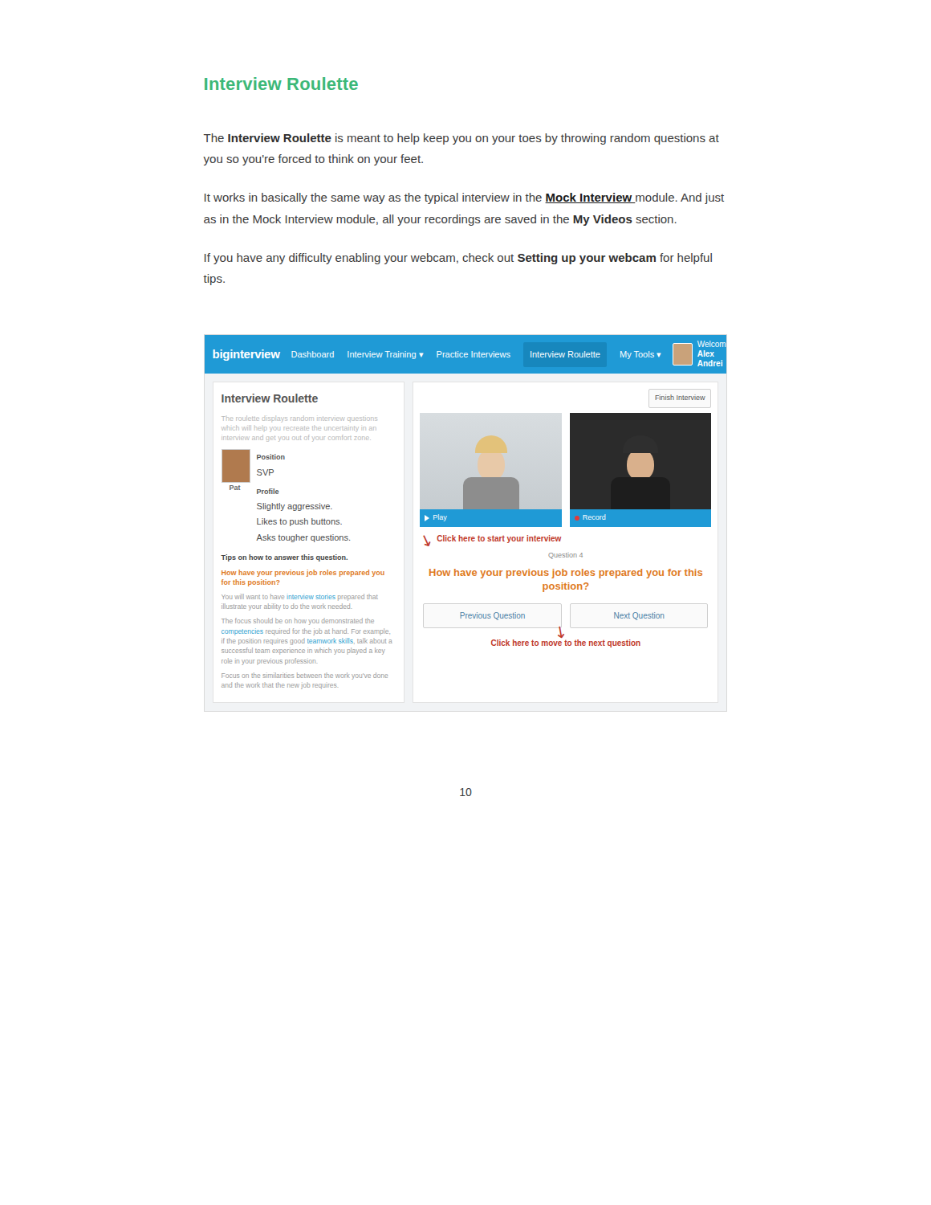Interview Roulette
The Interview Roulette is meant to help keep you on your toes by throwing random questions at you so you're forced to think on your feet.
It works in basically the same way as the typical interview in the Mock Interview module. And just as in the Mock Interview module, all your recordings are saved in the My Videos section.
If you have any difficulty enabling your webcam, check out Setting up your webcam for helpful tips.
biginterview Dashboard Interview Training ▾ Practice Interviews Interview Roulette My Tools ▾ Welcome,Alex Andrei
Interview Roulette
The roulette displays random interview questions which will help you recreate the uncertainty in an interview and get you out of your comfort zone.
Pat
Position
SVP
Profile
Slightly aggressive.
Likes to push buttons.
Asks tougher questions.
Tips on how to answer this question.
How have your previous job roles prepared you for this position?
You will want to have interview stories prepared that illustrate your ability to do the work needed.
The focus should be on how you demonstrated the competencies required for the job at hand. For example, if the position requires good teamwork skills, talk about a successful team experience in which you played a key role in your previous profession.
Focus on the similarities between the work you've done and the work that the new job requires.
Finish Interview
Play
Record
↘ Click here to start your interview
Question 4
How have your previous job roles prepared you for this position?
Previous Question
Next Question
↘
Click here to move to the next question
10